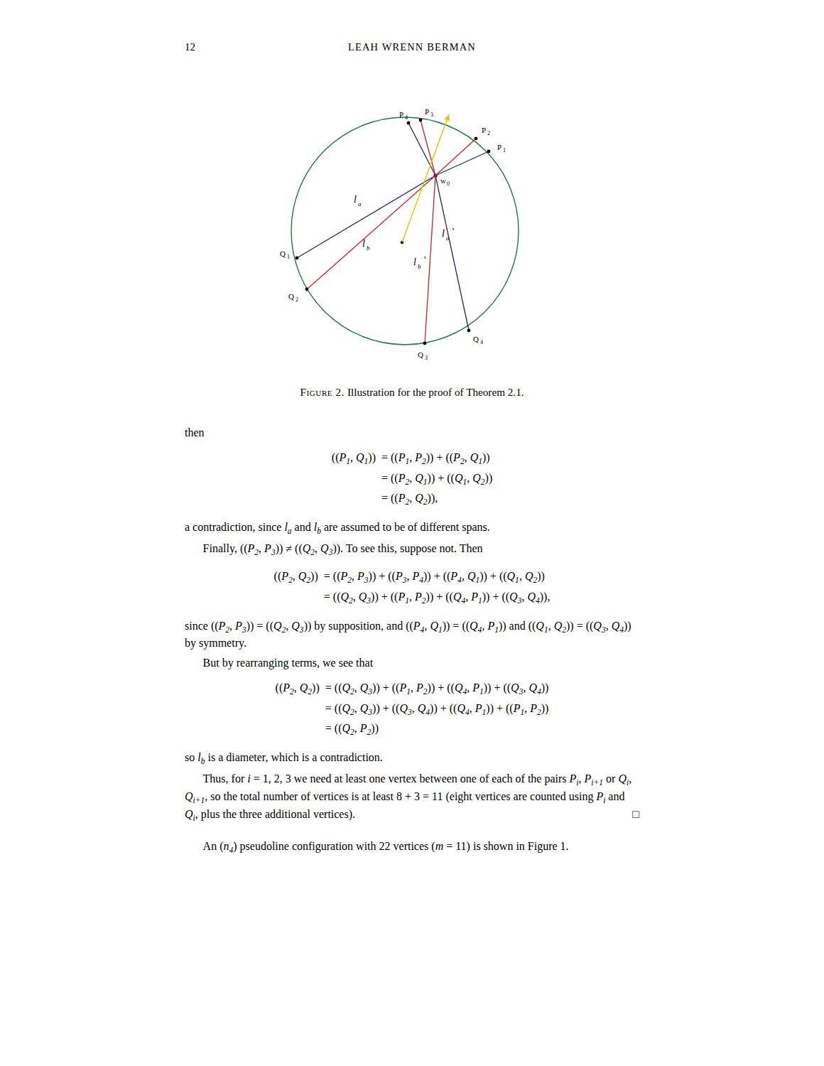12
Leah Wrenn Berman
w 0 P 4 P 3 P 2 P 1 Q 1 Q 2 Q 3 Q 4 l a l b l a ’ l b ’
Figure 2. Illustration for the proof of Theorem 2.1.
then
| (( P 1 , Q 1 )) | = | (( P 1 , P 2 )) + (( P 2 , Q 1 )) |
| | = | (( P 2 , Q 1 )) + (( Q 1 , Q 2 )) |
| | = | (( P 2 , Q 2 )), |
a contradiction, since la and lb are assumed to be of different spans.
Finally, ((P2, P3)) ≠ ((Q2, Q3)). To see this, suppose not. Then
| (( P 2 , Q 2 )) | = | (( P 2 , P 3 )) + (( P 3 , P 4 )) + (( P 4 , Q 1 )) + (( Q 1 , Q 2 )) |
| | = | (( Q 2 , Q 3 )) + (( P 1 , P 2 )) + (( Q 4 , P 1 )) + (( Q 3 , Q 4 )), |
since ((P2, P3)) = ((Q2, Q3)) by supposition, and ((P4, Q1)) = ((Q4, P1)) and ((Q1, Q2)) = ((Q3, Q4)) by symmetry.
But by rearranging terms, we see that
| (( P 2 , Q 2 )) | = | (( Q 2 , Q 3 )) + (( P 1 , P 2 )) + (( Q 4 , P 1 )) + (( Q 3 , Q 4 )) |
| | = | (( Q 2 , Q 3 )) + (( Q 3 , Q 4 )) + (( Q 4 , P 1 )) + (( P 1 , P 2 )) |
| | = | (( Q 2 , P 2 )) |
so lb is a diameter, which is a contradiction.
Thus, for i = 1, 2, 3 we need at least one vertex between one of each of the pairs Pi, Pi+1 or Qi, Qi+1, so the total number of vertices is at least 8 + 3 = 11 (eight vertices are counted using Pi and Qi, plus the three additional vertices). □
An (n4) pseudoline configuration with 22 vertices (m = 11) is shown in Figure 1.